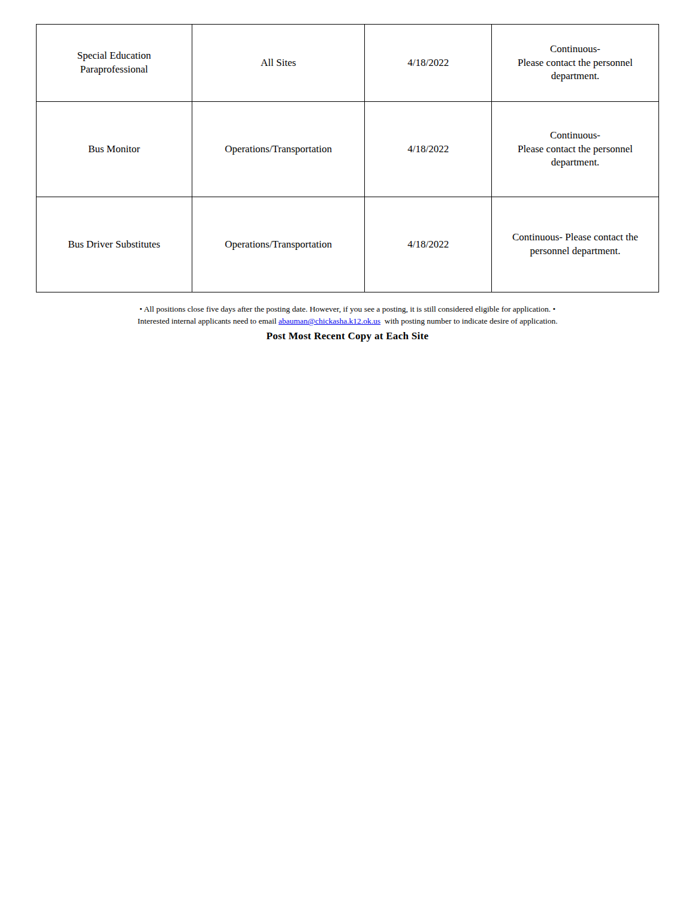| Special Education Paraprofessional | All Sites | 4/18/2022 | Continuous- Please contact the personnel department. |
| Bus Monitor | Operations/Transportation | 4/18/2022 | Continuous- Please contact the personnel department. |
| Bus Driver Substitutes | Operations/Transportation | 4/18/2022 | Continuous- Please contact the personnel department. |
• All positions close five days after the posting date. However, if you see a posting, it is still considered eligible for application. •
Interested internal applicants need to email abauman@chickasha.k12.ok.us with posting number to indicate desire of application.
Post Most Recent Copy at Each Site